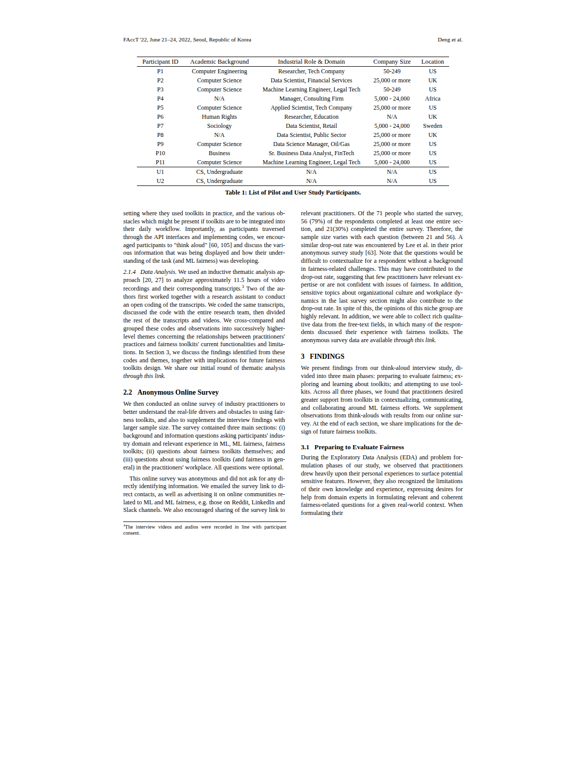FAccT '22, June 21–24, 2022, Seoul, Republic of Korea
Deng et al.
| Participant ID | Academic Background | Industrial Role & Domain | Company Size | Location |
| --- | --- | --- | --- | --- |
| P1 | Computer Engineering | Researcher, Tech Company | 50-249 | US |
| P2 | Computer Science | Data Scientist, Financial Services | 25,000 or more | UK |
| P3 | Computer Science | Machine Learning Engineer, Legal Tech | 50-249 | US |
| P4 | N/A | Manager, Consulting Firm | 5,000 - 24,000 | Africa |
| P5 | Computer Science | Applied Scientist, Tech Company | 25,000 or more | US |
| P6 | Human Rights | Researcher, Education | N/A | UK |
| P7 | Sociology | Data Scientist, Retail | 5,000 - 24,000 | Sweden |
| P8 | N/A | Data Scientist, Public Sector | 25,000 or more | UK |
| P9 | Computer Science | Data Science Manager, Oil/Gas | 25,000 or more | US |
| P10 | Business | Sr. Business Data Analyst, FinTech | 25,000 or more | US |
| P11 | Computer Science | Machine Learning Engineer, Legal Tech | 5,000 - 24,000 | US |
| U1 | CS, Undergraduate | N/A | N/A | US |
| U2 | CS, Undergraduate | N/A | N/A | US |
Table 1: List of Pilot and User Study Participants.
setting where they used toolkits in practice, and the various obstacles which might be present if toolkits are to be integrated into their daily workflow. Importantly, as participants traversed through the API interfaces and implementing codes, we encouraged participants to "think aloud" [60, 105] and discuss the various information that was being displayed and how their understanding of the task (and ML fairness) was developing.
2.1.4 Data Analysis. We used an inductive thematic analysis approach [20, 27] to analyze approximately 11.5 hours of video recordings and their corresponding transcripts.3 Two of the authors first worked together with a research assistant to conduct an open coding of the transcripts. We coded the same transcripts, discussed the code with the entire research team, then divided the rest of the transcripts and videos. We cross-compared and grouped these codes and observations into successively higher-level themes concerning the relationships between practitioners' practices and fairness toolkits' current functionalities and limitations. In Section 3, we discuss the findings identified from these codes and themes, together with implications for future fairness toolkits design. We share our initial round of thematic analysis through this link.
2.2 Anonymous Online Survey
We then conducted an online survey of industry practitioners to better understand the real-life drivers and obstacles to using fairness toolkits, and also to supplement the interview findings with larger sample size. The survey contained three main sections: (i) background and information questions asking participants' industry domain and relevant experience in ML, ML fairness, fairness toolkits; (ii) questions about fairness toolkits themselves; and (iii) questions about using fairness toolkits (and fairness in general) in the practitioners' workplace. All questions were optional.
This online survey was anonymous and did not ask for any directly identifying information. We emailed the survey link to direct contacts, as well as advertising it on online communities related to ML and ML fairness, e.g. those on Reddit, LinkedIn and Slack channels. We also encouraged sharing of the survey link to relevant practitioners. Of the 71 people who started the survey, 56 (79%) of the respondents completed at least one entire section, and 21(30%) completed the entire survey. Therefore, the sample size varies with each question (between 21 and 56). A similar drop-out rate was encountered by Lee et al. in their prior anonymous survey study [63]. Note that the questions would be difficult to contextualize for a respondent without a background in fairness-related challenges. This may have contributed to the drop-out rate, suggesting that few practitioners have relevant expertise or are not confident with issues of fairness. In addition, sensitive topics about organizational culture and workplace dynamics in the last survey section might also contribute to the drop-out rate. In spite of this, the opinions of this niche group are highly relevant. In addition, we were able to collect rich qualitative data from the free-text fields, in which many of the respondents discussed their experience with fairness toolkits. The anonymous survey data are available through this link.
3 FINDINGS
We present findings from our think-aloud interview study, divided into three main phases: preparing to evaluate fairness; exploring and learning about toolkits; and attempting to use toolkits. Across all three phases, we found that practitioners desired greater support from toolkits in contextualizing, communicating, and collaborating around ML fairness efforts. We supplement observations from think-alouds with results from our online survey. At the end of each section, we share implications for the design of future fairness toolkits.
3.1 Preparing to Evaluate Fairness
During the Exploratory Data Analysis (EDA) and problem formulation phases of our study, we observed that practitioners drew heavily upon their personal experiences to surface potential sensitive features. However, they also recognized the limitations of their own knowledge and experience, expressing desires for help from domain experts in formulating relevant and coherent fairness-related questions for a given real-world context. When formulating their
3The interview videos and audios were recorded in line with participant consent.